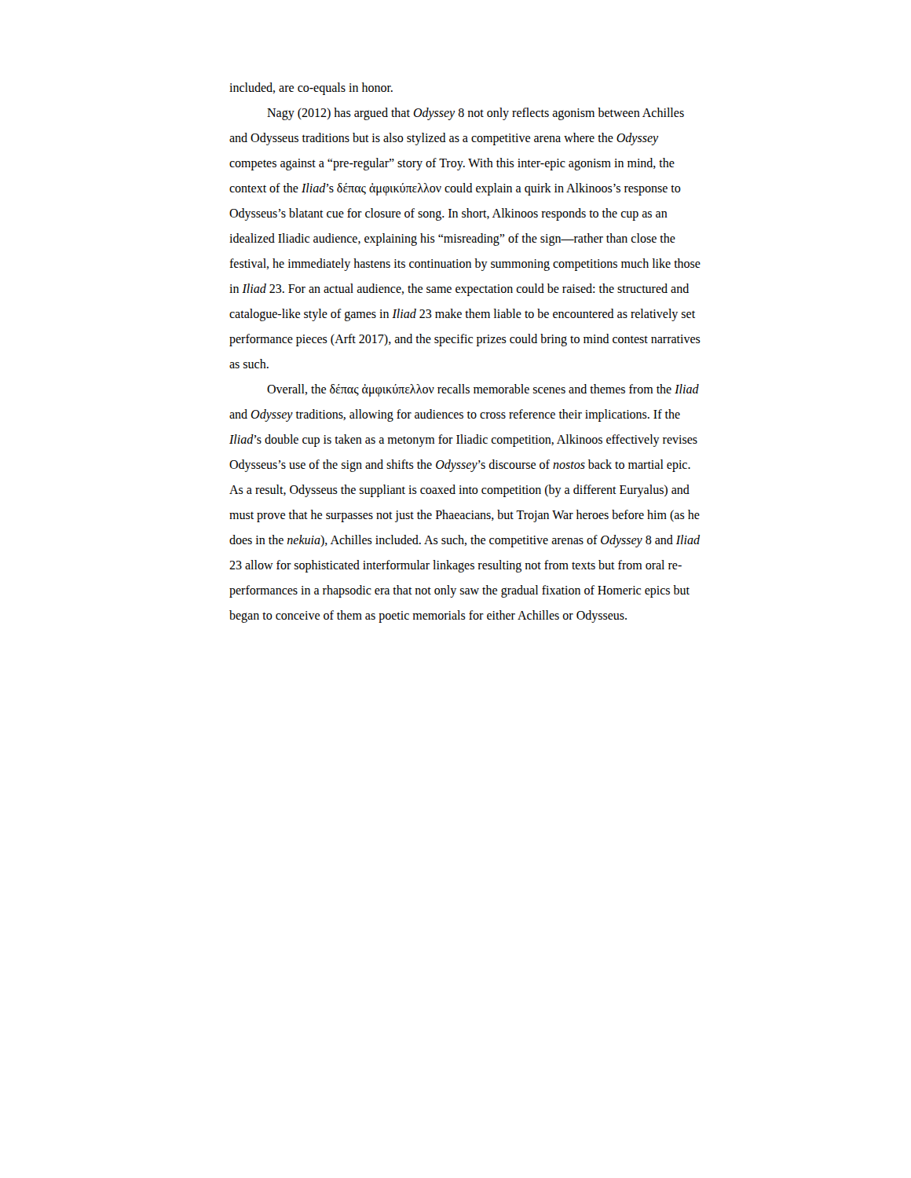included, are co-equals in honor.
Nagy (2012) has argued that Odyssey 8 not only reflects agonism between Achilles and Odysseus traditions but is also stylized as a competitive arena where the Odyssey competes against a “pre-regular” story of Troy. With this inter-epic agonism in mind, the context of the Iliad’s δέπας ἀμφικύπελλον could explain a quirk in Alkinoos’s response to Odysseus’s blatant cue for closure of song. In short, Alkinoos responds to the cup as an idealized Iliadic audience, explaining his “misreading” of the sign—rather than close the festival, he immediately hastens its continuation by summoning competitions much like those in Iliad 23. For an actual audience, the same expectation could be raised: the structured and catalogue-like style of games in Iliad 23 make them liable to be encountered as relatively set performance pieces (Arft 2017), and the specific prizes could bring to mind contest narratives as such.
Overall, the δέπας ἀμφικύπελλον recalls memorable scenes and themes from the Iliad and Odyssey traditions, allowing for audiences to cross reference their implications. If the Iliad’s double cup is taken as a metonym for Iliadic competition, Alkinoos effectively revises Odysseus’s use of the sign and shifts the Odyssey’s discourse of nostos back to martial epic. As a result, Odysseus the suppliant is coaxed into competition (by a different Euryalus) and must prove that he surpasses not just the Phaeacians, but Trojan War heroes before him (as he does in the nekuia), Achilles included. As such, the competitive arenas of Odyssey 8 and Iliad 23 allow for sophisticated interformular linkages resulting not from texts but from oral re-performances in a rhapsodic era that not only saw the gradual fixation of Homeric epics but began to conceive of them as poetic memorials for either Achilles or Odysseus.